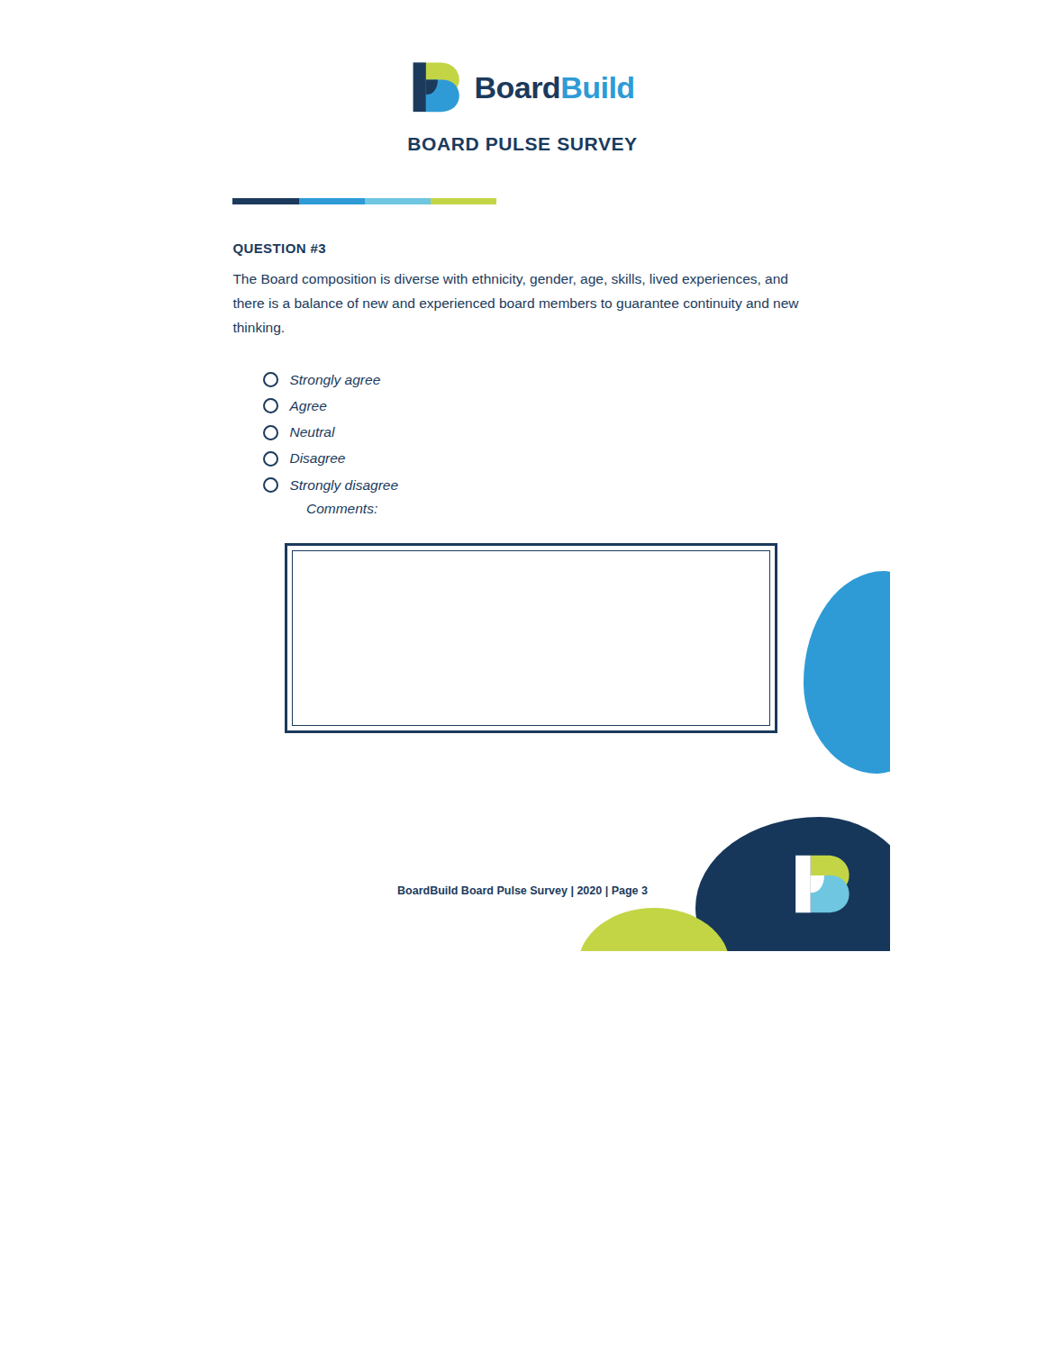Board Build
BOARD PULSE SURVEY
QUESTION #3
The Board composition is diverse with ethnicity, gender, age, skills, lived experiences, and there is a balance of new and experienced board members to guarantee continuity and new thinking.
Strongly agree
Agree
Neutral
Disagree
Strongly disagree
Comments:
BoardBuild Board Pulse Survey | 2020 | Page 3